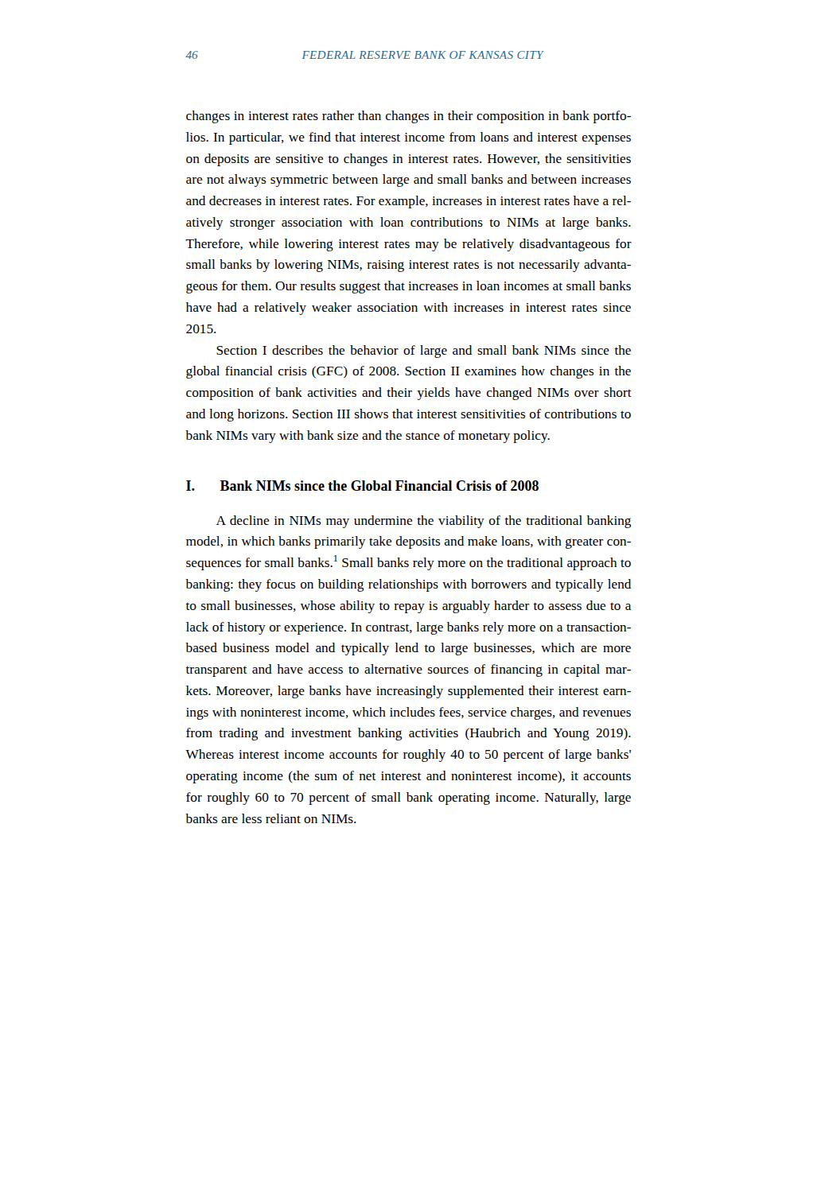46 FEDERAL RESERVE BANK OF KANSAS CITY
changes in interest rates rather than changes in their composition in bank portfolios. In particular, we find that interest income from loans and interest expenses on deposits are sensitive to changes in interest rates. However, the sensitivities are not always symmetric between large and small banks and between increases and decreases in interest rates. For example, increases in interest rates have a relatively stronger association with loan contributions to NIMs at large banks. Therefore, while lowering interest rates may be relatively disadvantageous for small banks by lowering NIMs, raising interest rates is not necessarily advantageous for them. Our results suggest that increases in loan incomes at small banks have had a relatively weaker association with increases in interest rates since 2015.
Section I describes the behavior of large and small bank NIMs since the global financial crisis (GFC) of 2008. Section II examines how changes in the composition of bank activities and their yields have changed NIMs over short and long horizons. Section III shows that interest sensitivities of contributions to bank NIMs vary with bank size and the stance of monetary policy.
I. Bank NIMs since the Global Financial Crisis of 2008
A decline in NIMs may undermine the viability of the traditional banking model, in which banks primarily take deposits and make loans, with greater consequences for small banks.1 Small banks rely more on the traditional approach to banking: they focus on building relationships with borrowers and typically lend to small businesses, whose ability to repay is arguably harder to assess due to a lack of history or experience. In contrast, large banks rely more on a transaction-based business model and typically lend to large businesses, which are more transparent and have access to alternative sources of financing in capital markets. Moreover, large banks have increasingly supplemented their interest earnings with noninterest income, which includes fees, service charges, and revenues from trading and investment banking activities (Haubrich and Young 2019). Whereas interest income accounts for roughly 40 to 50 percent of large banks' operating income (the sum of net interest and noninterest income), it accounts for roughly 60 to 70 percent of small bank operating income. Naturally, large banks are less reliant on NIMs.